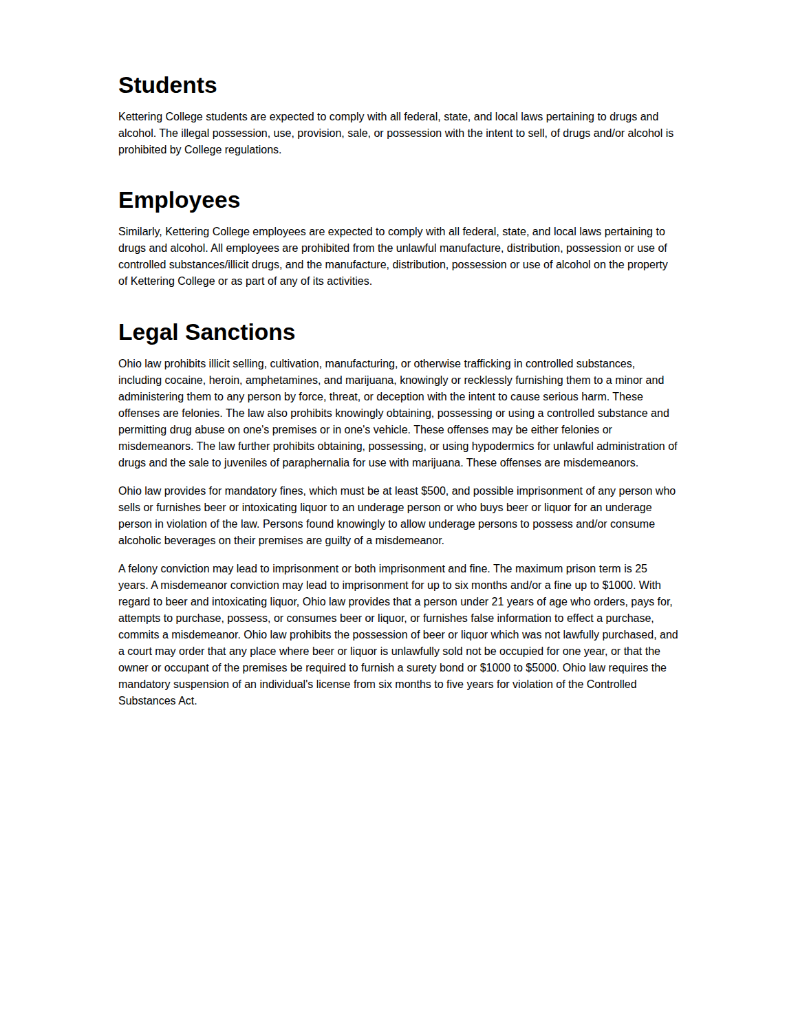Students
Kettering College students are expected to comply with all federal, state, and local laws pertaining to drugs and alcohol. The illegal possession, use, provision, sale, or possession with the intent to sell, of drugs and/or alcohol is prohibited by College regulations.
Employees
Similarly, Kettering College employees are expected to comply with all federal, state, and local laws pertaining to drugs and alcohol. All employees are prohibited from the unlawful manufacture, distribution, possession or use of controlled substances/illicit drugs, and the manufacture, distribution, possession or use of alcohol on the property of Kettering College or as part of any of its activities.
Legal Sanctions
Ohio law prohibits illicit selling, cultivation, manufacturing, or otherwise trafficking in controlled substances, including cocaine, heroin, amphetamines, and marijuana, knowingly or recklessly furnishing them to a minor and administering them to any person by force, threat, or deception with the intent to cause serious harm. These offenses are felonies. The law also prohibits knowingly obtaining, possessing or using a controlled substance and permitting drug abuse on one's premises or in one's vehicle. These offenses may be either felonies or misdemeanors. The law further prohibits obtaining, possessing, or using hypodermics for unlawful administration of drugs and the sale to juveniles of paraphernalia for use with marijuana. These offenses are misdemeanors.
Ohio law provides for mandatory fines, which must be at least $500, and possible imprisonment of any person who sells or furnishes beer or intoxicating liquor to an underage person or who buys beer or liquor for an underage person in violation of the law. Persons found knowingly to allow underage persons to possess and/or consume alcoholic beverages on their premises are guilty of a misdemeanor.
A felony conviction may lead to imprisonment or both imprisonment and fine. The maximum prison term is 25 years. A misdemeanor conviction may lead to imprisonment for up to six months and/or a fine up to $1000. With regard to beer and intoxicating liquor, Ohio law provides that a person under 21 years of age who orders, pays for, attempts to purchase, possess, or consumes beer or liquor, or furnishes false information to effect a purchase, commits a misdemeanor. Ohio law prohibits the possession of beer or liquor which was not lawfully purchased, and a court may order that any place where beer or liquor is unlawfully sold not be occupied for one year, or that the owner or occupant of the premises be required to furnish a surety bond or $1000 to $5000. Ohio law requires the mandatory suspension of an individual's license from six months to five years for violation of the Controlled Substances Act.